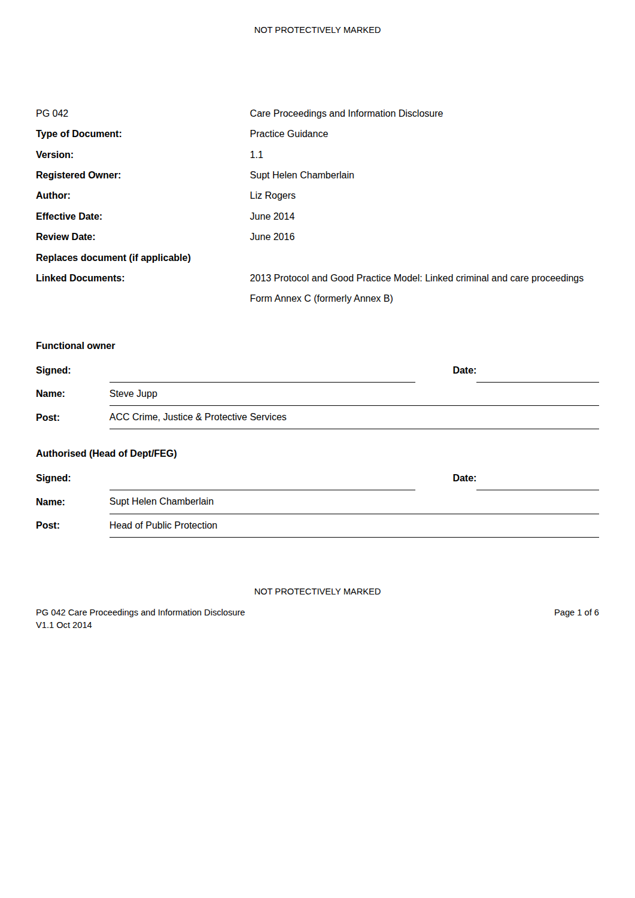NOT PROTECTIVELY MARKED
| PG 042 | Care Proceedings and Information Disclosure |
| Type of Document: | Practice Guidance |
| Version: | 1.1 |
| Registered Owner: | Supt Helen Chamberlain |
| Author: | Liz Rogers |
| Effective Date: | June 2014 |
| Review Date: | June 2016 |
| Replaces document (if applicable) | |
| Linked Documents: | 2013 Protocol and Good Practice Model: Linked criminal and care proceedings |
| | Form Annex C (formerly Annex B) |
Functional owner
| Signed: | | Date: | |
| Name: | Steve Jupp |
| Post: | ACC Crime, Justice & Protective Services |
Authorised (Head of Dept/FEG)
| Signed: | | Date: | |
| Name: | Supt Helen Chamberlain |
| Post: | Head of Public Protection |
NOT PROTECTIVELY MARKED
PG 042 Care Proceedings and Information Disclosure
V1.1 Oct 2014
Page 1 of 6